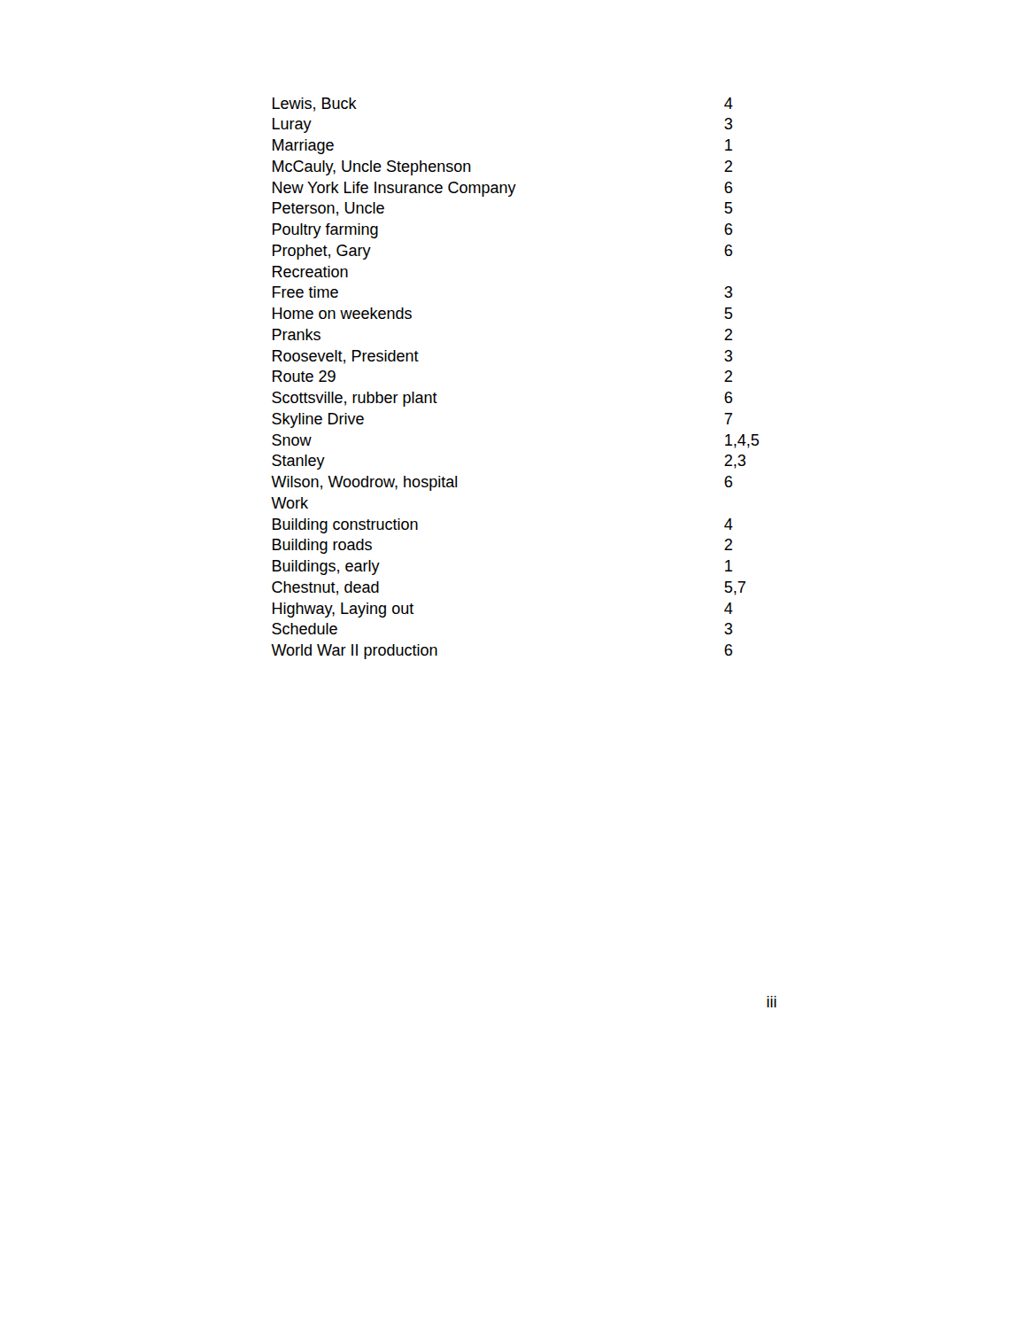| Lewis, Buck | 4 |
| Luray | 3 |
| Marriage | 1 |
| McCauly, Uncle Stephenson | 2 |
| New York Life Insurance Company | 6 |
| Peterson, Uncle | 5 |
| Poultry farming | 6 |
| Prophet, Gary | 6 |
| Recreation | |
| Free time | 3 |
| Home on weekends | 5 |
| Pranks | 2 |
| Roosevelt, President | 3 |
| Route 29 | 2 |
| Scottsville, rubber plant | 6 |
| Skyline Drive | 7 |
| Snow | 1,4,5 |
| Stanley | 2,3 |
| Wilson, Woodrow, hospital | 6 |
| Work | |
| Building construction | 4 |
| Building roads | 2 |
| Buildings, early | 1 |
| Chestnut, dead | 5,7 |
| Highway, Laying out | 4 |
| Schedule | 3 |
| World War II production | 6 |
iii